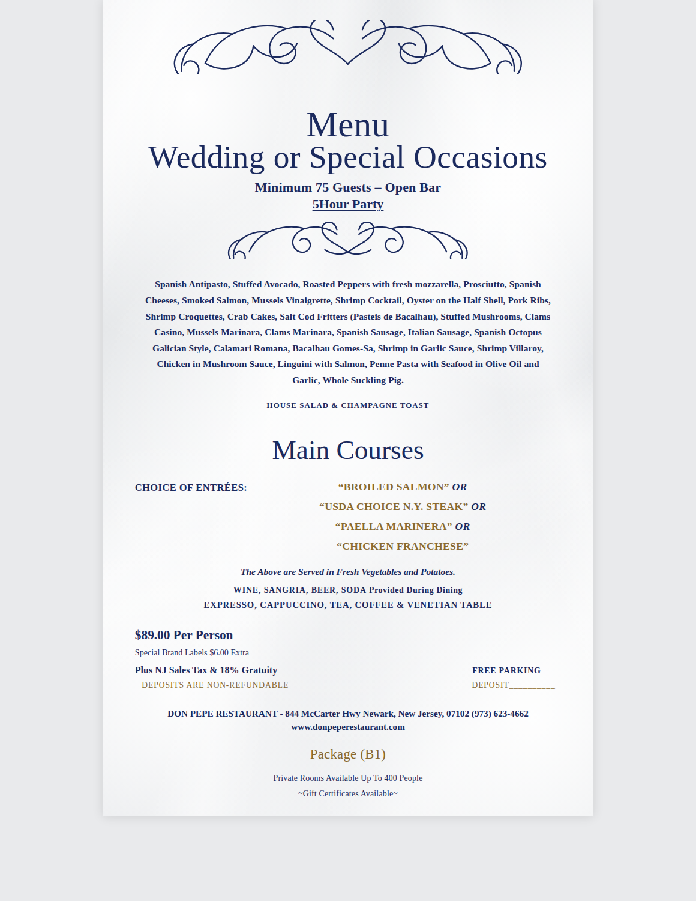Menu
Wedding or Special Occasions
Minimum 75 Guests – Open Bar
5Hour Party
Spanish Antipasto, Stuffed Avocado, Roasted Peppers with fresh mozzarella, Prosciutto, Spanish Cheeses, Smoked Salmon, Mussels Vinaigrette, Shrimp Cocktail, Oyster on the Half Shell, Pork Ribs, Shrimp Croquettes, Crab Cakes, Salt Cod Fritters (Pasteis de Bacalhau), Stuffed Mushrooms, Clams Casino, Mussels Marinara, Clams Marinara, Spanish Sausage, Italian Sausage, Spanish Octopus Galician Style, Calamari Romana, Bacalhau Gomes-Sa, Shrimp in Garlic Sauce, Shrimp Villaroy, Chicken in Mushroom Sauce, Linguini with Salmon, Penne Pasta with Seafood in Olive Oil and Garlic, Whole Suckling Pig.
HOUSE SALAD & CHAMPAGNE TOAST
Main Courses
CHOICE OF ENTRÉES:
“BROILED SALMON” OR
“USDA CHOICE N.Y. STEAK” OR
“PAELLA MARINERA” OR
“CHICKEN FRANCHESE”
The Above are Served in Fresh Vegetables and Potatoes.
WINE, SANGRIA, BEER, SODA Provided During Dining
EXPRESSO, CAPPUCCINO, TEA, COFFEE & VENETIAN TABLE
$89.00 Per Person
Special Brand Labels $6.00 Extra
Plus NJ Sales Tax & 18% Gratuity
FREE PARKING
DEPOSITS ARE NON-REFUNDABLE
DEPOSIT__________
DON PEPE RESTAURANT - 844 McCarter Hwy Newark, New Jersey, 07102 (973) 623-4662
www.donpeperestaurant.com
Package (B1)
Private Rooms Available Up To 400 People
~Gift Certificates Available~